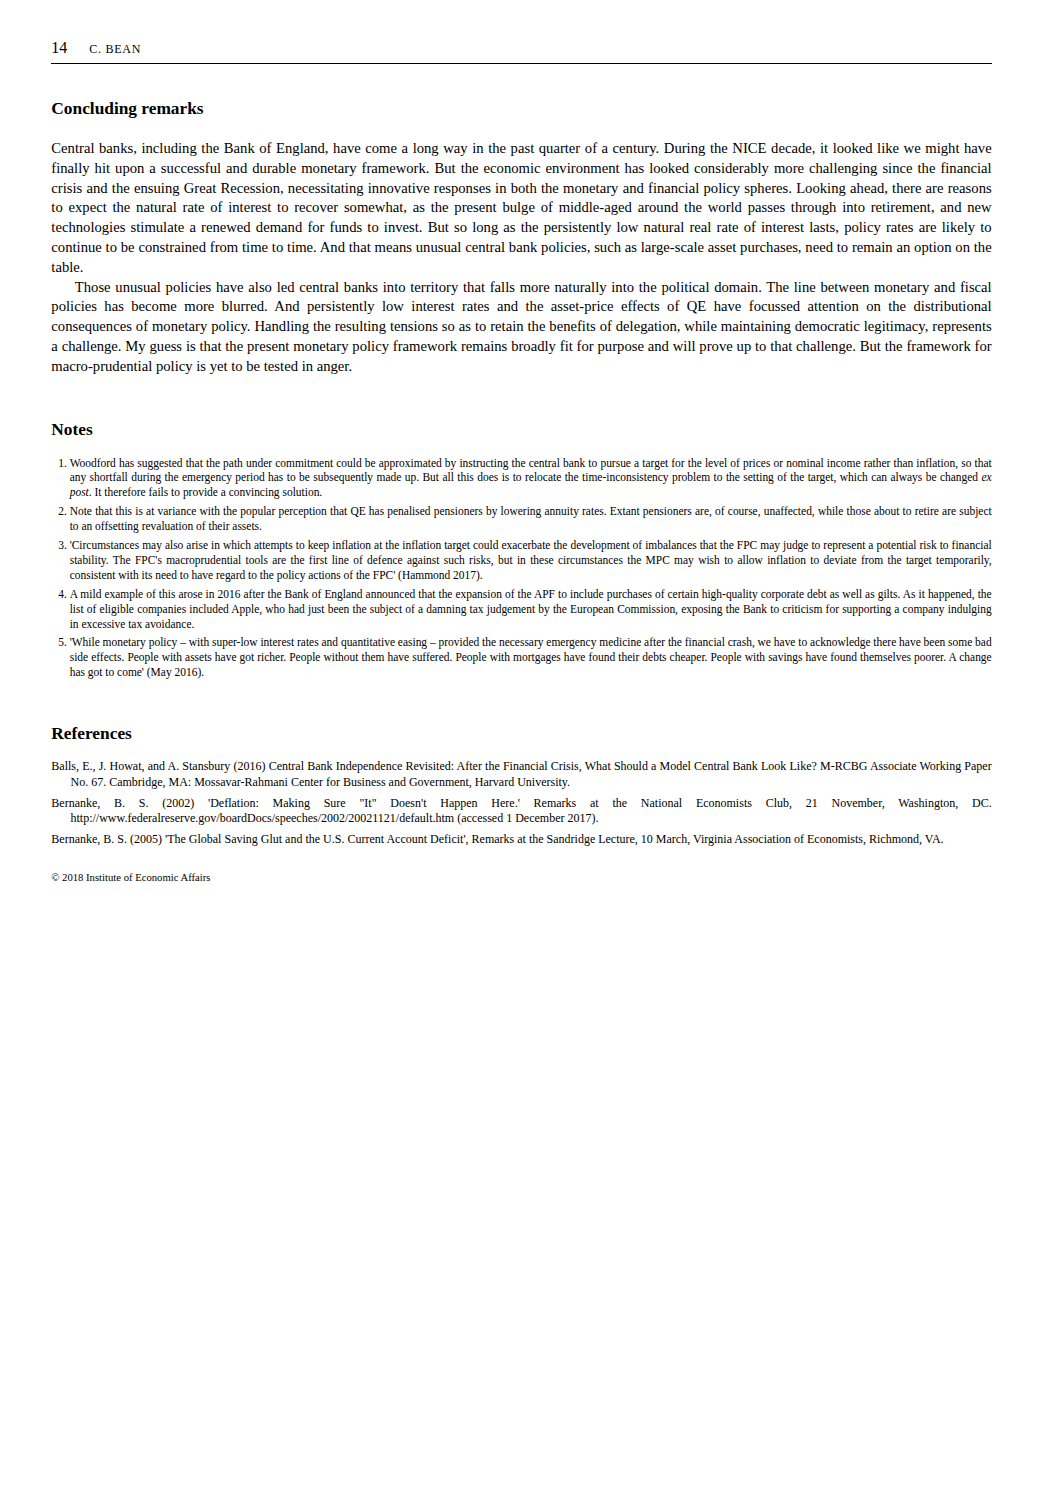14 C. BEAN
Concluding remarks
Central banks, including the Bank of England, have come a long way in the past quarter of a century. During the NICE decade, it looked like we might have finally hit upon a successful and durable monetary framework. But the economic environment has looked considerably more challenging since the financial crisis and the ensuing Great Recession, necessitating innovative responses in both the monetary and financial policy spheres. Looking ahead, there are reasons to expect the natural rate of interest to recover somewhat, as the present bulge of middle-aged around the world passes through into retirement, and new technologies stimulate a renewed demand for funds to invest. But so long as the persistently low natural real rate of interest lasts, policy rates are likely to continue to be constrained from time to time. And that means unusual central bank policies, such as large-scale asset purchases, need to remain an option on the table.
Those unusual policies have also led central banks into territory that falls more naturally into the political domain. The line between monetary and fiscal policies has become more blurred. And persistently low interest rates and the asset-price effects of QE have focussed attention on the distributional consequences of monetary policy. Handling the resulting tensions so as to retain the benefits of delegation, while maintaining democratic legitimacy, represents a challenge. My guess is that the present monetary policy framework remains broadly fit for purpose and will prove up to that challenge. But the framework for macro-prudential policy is yet to be tested in anger.
Notes
Woodford has suggested that the path under commitment could be approximated by instructing the central bank to pursue a target for the level of prices or nominal income rather than inflation, so that any shortfall during the emergency period has to be subsequently made up. But all this does is to relocate the time-inconsistency problem to the setting of the target, which can always be changed ex post. It therefore fails to provide a convincing solution.
Note that this is at variance with the popular perception that QE has penalised pensioners by lowering annuity rates. Extant pensioners are, of course, unaffected, while those about to retire are subject to an offsetting revaluation of their assets.
'Circumstances may also arise in which attempts to keep inflation at the inflation target could exacerbate the development of imbalances that the FPC may judge to represent a potential risk to financial stability. The FPC's macroprudential tools are the first line of defence against such risks, but in these circumstances the MPC may wish to allow inflation to deviate from the target temporarily, consistent with its need to have regard to the policy actions of the FPC' (Hammond 2017).
A mild example of this arose in 2016 after the Bank of England announced that the expansion of the APF to include purchases of certain high-quality corporate debt as well as gilts. As it happened, the list of eligible companies included Apple, who had just been the subject of a damning tax judgement by the European Commission, exposing the Bank to criticism for supporting a company indulging in excessive tax avoidance.
'While monetary policy – with super-low interest rates and quantitative easing – provided the necessary emergency medicine after the financial crash, we have to acknowledge there have been some bad side effects. People with assets have got richer. People without them have suffered. People with mortgages have found their debts cheaper. People with savings have found themselves poorer. A change has got to come' (May 2016).
References
Balls, E., J. Howat, and A. Stansbury (2016) Central Bank Independence Revisited: After the Financial Crisis, What Should a Model Central Bank Look Like? M-RCBG Associate Working Paper No. 67. Cambridge, MA: Mossavar-Rahmani Center for Business and Government, Harvard University.
Bernanke, B. S. (2002) 'Deflation: Making Sure "It" Doesn't Happen Here.' Remarks at the National Economists Club, 21 November, Washington, DC. http://www.federalreserve.gov/boardDocs/speeches/2002/20021121/default.htm (accessed 1 December 2017).
Bernanke, B. S. (2005) 'The Global Saving Glut and the U.S. Current Account Deficit', Remarks at the Sandridge Lecture, 10 March, Virginia Association of Economists, Richmond, VA.
© 2018 Institute of Economic Affairs